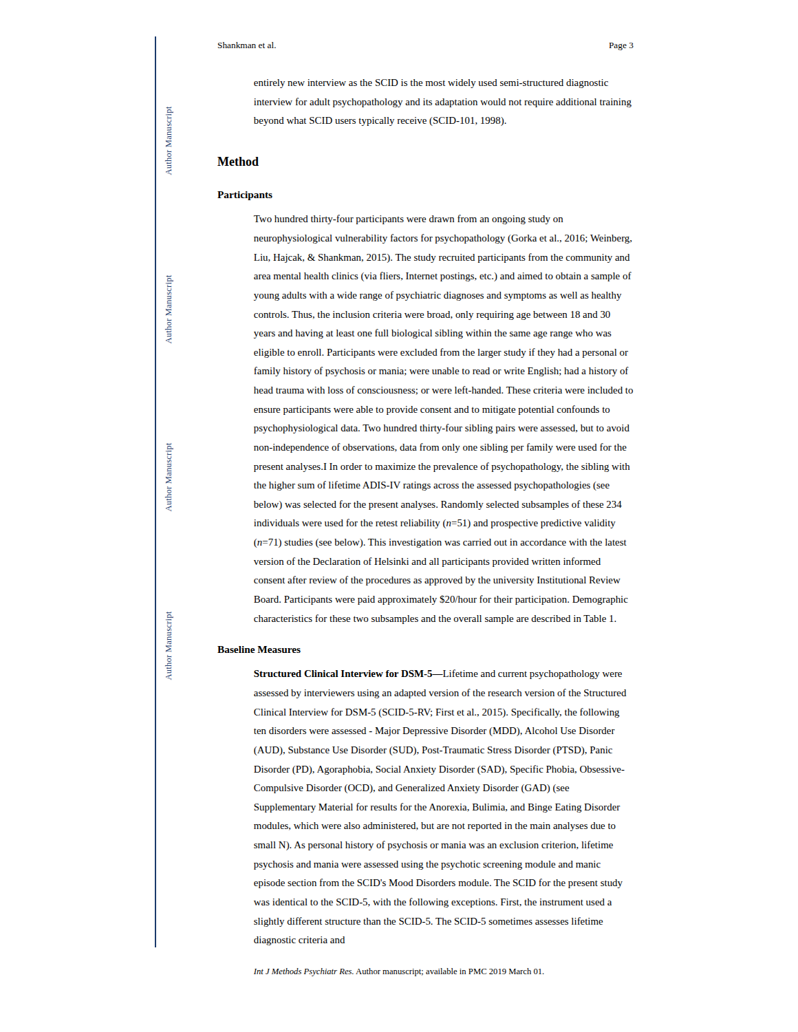Author Manuscript
Author Manuscript
Author Manuscript
Author Manuscript
Shankman et al. Page 3
entirely new interview as the SCID is the most widely used semi-structured diagnostic interview for adult psychopathology and its adaptation would not require additional training beyond what SCID users typically receive (SCID-101, 1998).
Method
Participants
Two hundred thirty-four participants were drawn from an ongoing study on neurophysiological vulnerability factors for psychopathology (Gorka et al., 2016; Weinberg, Liu, Hajcak, & Shankman, 2015). The study recruited participants from the community and area mental health clinics (via fliers, Internet postings, etc.) and aimed to obtain a sample of young adults with a wide range of psychiatric diagnoses and symptoms as well as healthy controls. Thus, the inclusion criteria were broad, only requiring age between 18 and 30 years and having at least one full biological sibling within the same age range who was eligible to enroll. Participants were excluded from the larger study if they had a personal or family history of psychosis or mania; were unable to read or write English; had a history of head trauma with loss of consciousness; or were left-handed. These criteria were included to ensure participants were able to provide consent and to mitigate potential confounds to psychophysiological data. Two hundred thirty-four sibling pairs were assessed, but to avoid non-independence of observations, data from only one sibling per family were used for the present analyses.I In order to maximize the prevalence of psychopathology, the sibling with the higher sum of lifetime ADIS-IV ratings across the assessed psychopathologies (see below) was selected for the present analyses. Randomly selected subsamples of these 234 individuals were used for the retest reliability (n=51) and prospective predictive validity (n=71) studies (see below). This investigation was carried out in accordance with the latest version of the Declaration of Helsinki and all participants provided written informed consent after review of the procedures as approved by the university Institutional Review Board. Participants were paid approximately $20/hour for their participation. Demographic characteristics for these two subsamples and the overall sample are described in Table 1.
Baseline Measures
Structured Clinical Interview for DSM-5—Lifetime and current psychopathology were assessed by interviewers using an adapted version of the research version of the Structured Clinical Interview for DSM-5 (SCID-5-RV; First et al., 2015). Specifically, the following ten disorders were assessed - Major Depressive Disorder (MDD), Alcohol Use Disorder (AUD), Substance Use Disorder (SUD), Post-Traumatic Stress Disorder (PTSD), Panic Disorder (PD), Agoraphobia, Social Anxiety Disorder (SAD), Specific Phobia, Obsessive-Compulsive Disorder (OCD), and Generalized Anxiety Disorder (GAD) (see Supplementary Material for results for the Anorexia, Bulimia, and Binge Eating Disorder modules, which were also administered, but are not reported in the main analyses due to small N). As personal history of psychosis or mania was an exclusion criterion, lifetime psychosis and mania were assessed using the psychotic screening module and manic episode section from the SCID's Mood Disorders module. The SCID for the present study was identical to the SCID-5, with the following exceptions. First, the instrument used a slightly different structure than the SCID-5. The SCID-5 sometimes assesses lifetime diagnostic criteria and
Int J Methods Psychiatr Res. Author manuscript; available in PMC 2019 March 01.